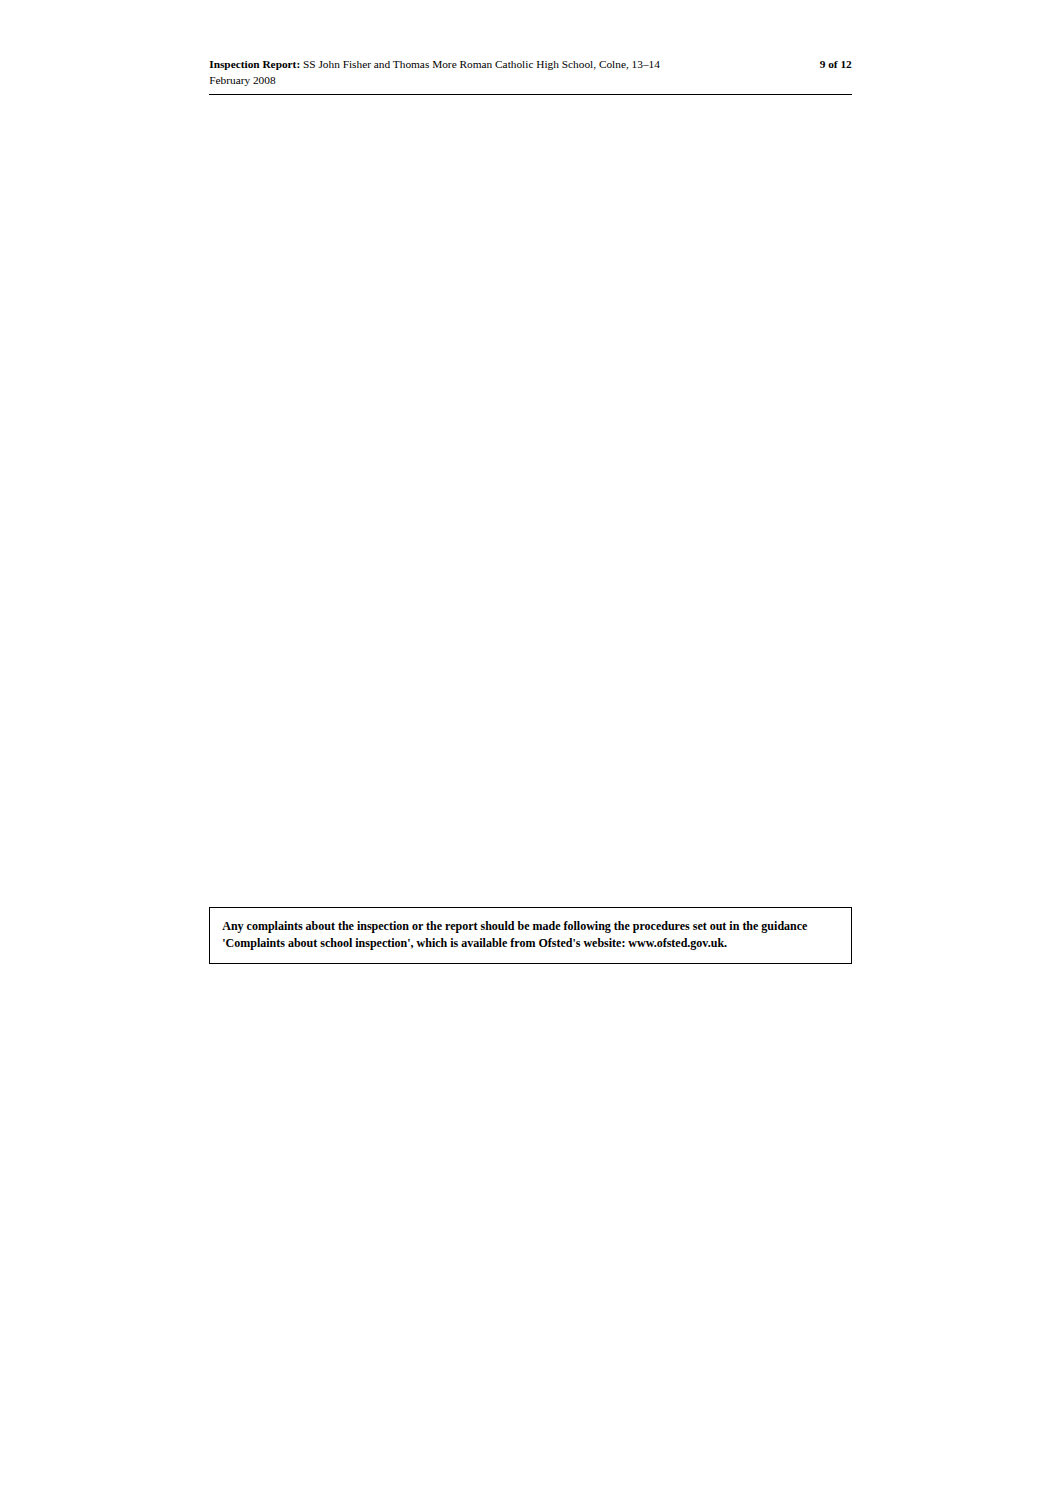Inspection Report: SS John Fisher and Thomas More Roman Catholic High School, Colne, 13–14 February 2008
9 of 12
Any complaints about the inspection or the report should be made following the procedures set out in the guidance 'Complaints about school inspection', which is available from Ofsted's website: www.ofsted.gov.uk.